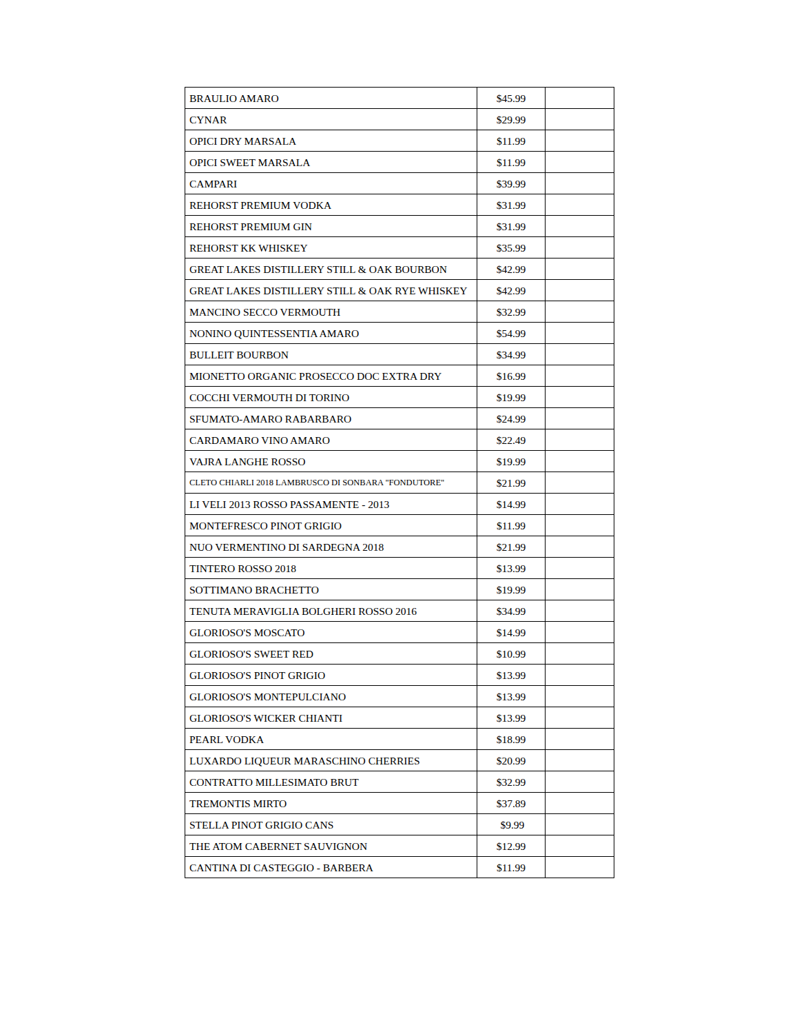| BRAULIO AMARO | $45.99 | |
| CYNAR | $29.99 | |
| OPICI DRY MARSALA | $11.99 | |
| OPICI SWEET MARSALA | $11.99 | |
| CAMPARI | $39.99 | |
| REHORST PREMIUM VODKA | $31.99 | |
| REHORST PREMIUM GIN | $31.99 | |
| REHORST KK WHISKEY | $35.99 | |
| GREAT LAKES DISTILLERY STILL & OAK BOURBON | $42.99 | |
| GREAT LAKES DISTILLERY STILL & OAK RYE WHISKEY | $42.99 | |
| MANCINO SECCO VERMOUTH | $32.99 | |
| NONINO QUINTESSENTIA AMARO | $54.99 | |
| BULLEIT BOURBON | $34.99 | |
| MIONETTO ORGANIC PROSECCO DOC EXTRA DRY | $16.99 | |
| COCCHI VERMOUTH DI TORINO | $19.99 | |
| SFUMATO-AMARO RABARBARO | $24.99 | |
| CARDAMARO VINO AMARO | $22.49 | |
| VAJRA LANGHE ROSSO | $19.99 | |
| CLETO CHIARLI 2018 LAMBRUSCO DI SONBARA "FONDUTORE" | $21.99 | |
| LI VELI 2013 ROSSO PASSAMENTE - 2013 | $14.99 | |
| MONTEFRESCO PINOT GRIGIO | $11.99 | |
| NUO VERMENTINO DI SARDEGNA 2018 | $21.99 | |
| TINTERO ROSSO 2018 | $13.99 | |
| SOTTIMANO BRACHETTO | $19.99 | |
| TENUTA MERAVIGLIA BOLGHERI ROSSO 2016 | $34.99 | |
| GLORIOSO'S MOSCATO | $14.99 | |
| GLORIOSO'S SWEET RED | $10.99 | |
| GLORIOSO'S PINOT GRIGIO | $13.99 | |
| GLORIOSO'S MONTEPULCIANO | $13.99 | |
| GLORIOSO'S WICKER CHIANTI | $13.99 | |
| PEARL VODKA | $18.99 | |
| LUXARDO LIQUEUR MARASCHINO CHERRIES | $20.99 | |
| CONTRATTO MILLESIMATO BRUT | $32.99 | |
| TREMONTIS MIRTO | $37.89 | |
| STELLA PINOT GRIGIO CANS | $9.99 | |
| THE ATOM CABERNET SAUVIGNON | $12.99 | |
| CANTINA DI CASTEGGIO - BARBERA | $11.99 | |